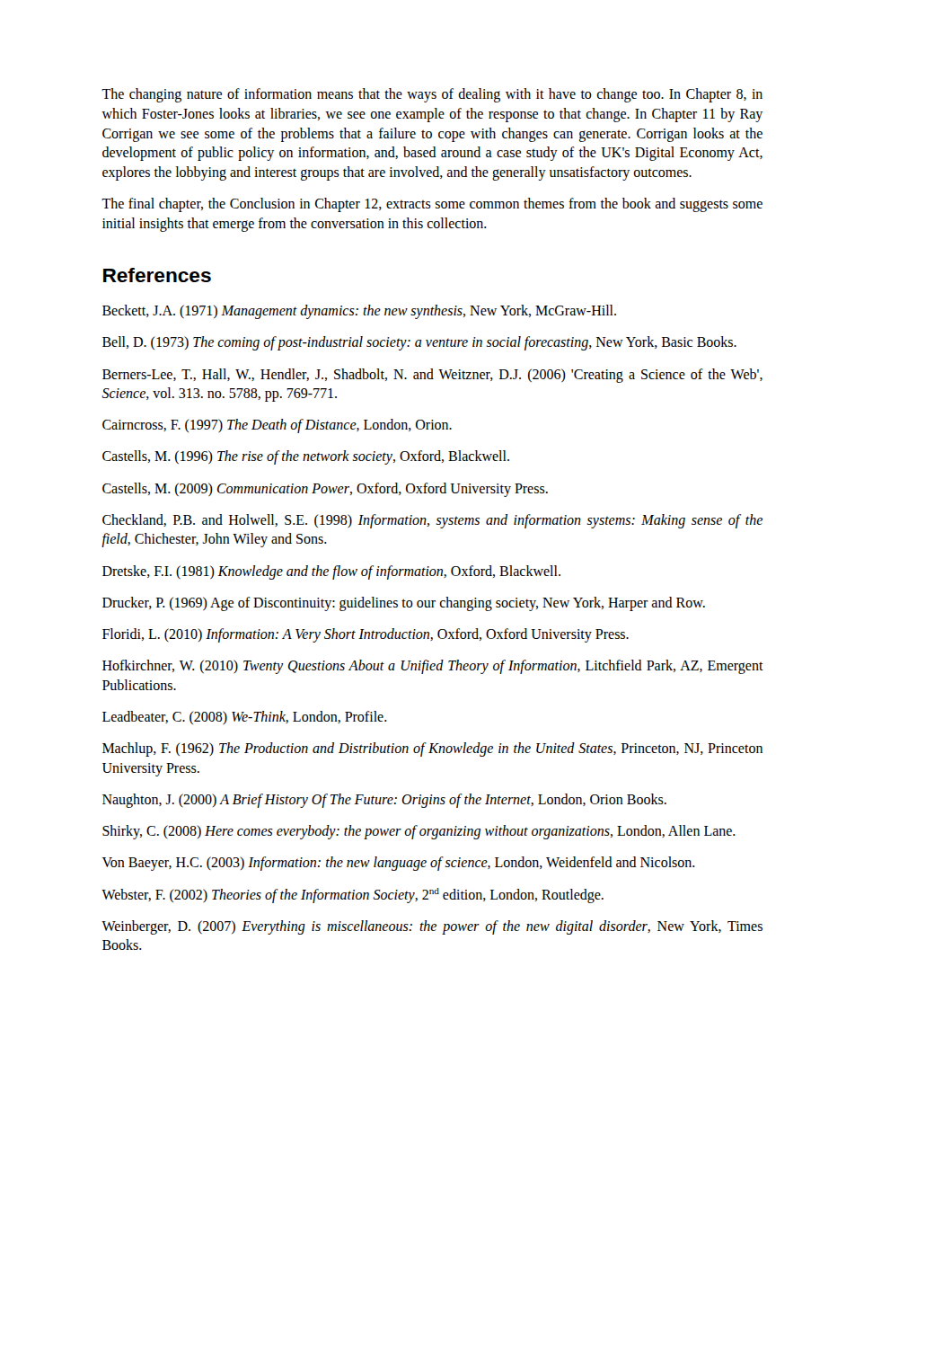The changing nature of information means that the ways of dealing with it have to change too. In Chapter 8, in which Foster-Jones looks at libraries, we see one example of the response to that change. In Chapter 11 by Ray Corrigan we see some of the problems that a failure to cope with changes can generate. Corrigan looks at the development of public policy on information, and, based around a case study of the UK's Digital Economy Act, explores the lobbying and interest groups that are involved, and the generally unsatisfactory outcomes.
The final chapter, the Conclusion in Chapter 12, extracts some common themes from the book and suggests some initial insights that emerge from the conversation in this collection.
References
Beckett, J.A. (1971) Management dynamics: the new synthesis, New York, McGraw-Hill.
Bell, D. (1973) The coming of post-industrial society: a venture in social forecasting, New York, Basic Books.
Berners-Lee, T., Hall, W., Hendler, J., Shadbolt, N. and Weitzner, D.J. (2006) 'Creating a Science of the Web', Science, vol. 313. no. 5788, pp. 769-771.
Cairncross, F. (1997) The Death of Distance, London, Orion.
Castells, M. (1996) The rise of the network society, Oxford, Blackwell.
Castells, M. (2009) Communication Power, Oxford, Oxford University Press.
Checkland, P.B. and Holwell, S.E. (1998) Information, systems and information systems: Making sense of the field, Chichester, John Wiley and Sons.
Dretske, F.I. (1981) Knowledge and the flow of information, Oxford, Blackwell.
Drucker, P. (1969) Age of Discontinuity: guidelines to our changing society, New York, Harper and Row.
Floridi, L. (2010) Information: A Very Short Introduction, Oxford, Oxford University Press.
Hofkirchner, W. (2010) Twenty Questions About a Unified Theory of Information, Litchfield Park, AZ, Emergent Publications.
Leadbeater, C. (2008) We-Think, London, Profile.
Machlup, F. (1962) The Production and Distribution of Knowledge in the United States, Princeton, NJ, Princeton University Press.
Naughton, J. (2000) A Brief History Of The Future: Origins of the Internet, London, Orion Books.
Shirky, C. (2008) Here comes everybody: the power of organizing without organizations, London, Allen Lane.
Von Baeyer, H.C. (2003) Information: the new language of science, London, Weidenfeld and Nicolson.
Webster, F. (2002) Theories of the Information Society, 2nd edition, London, Routledge.
Weinberger, D. (2007) Everything is miscellaneous: the power of the new digital disorder, New York, Times Books.